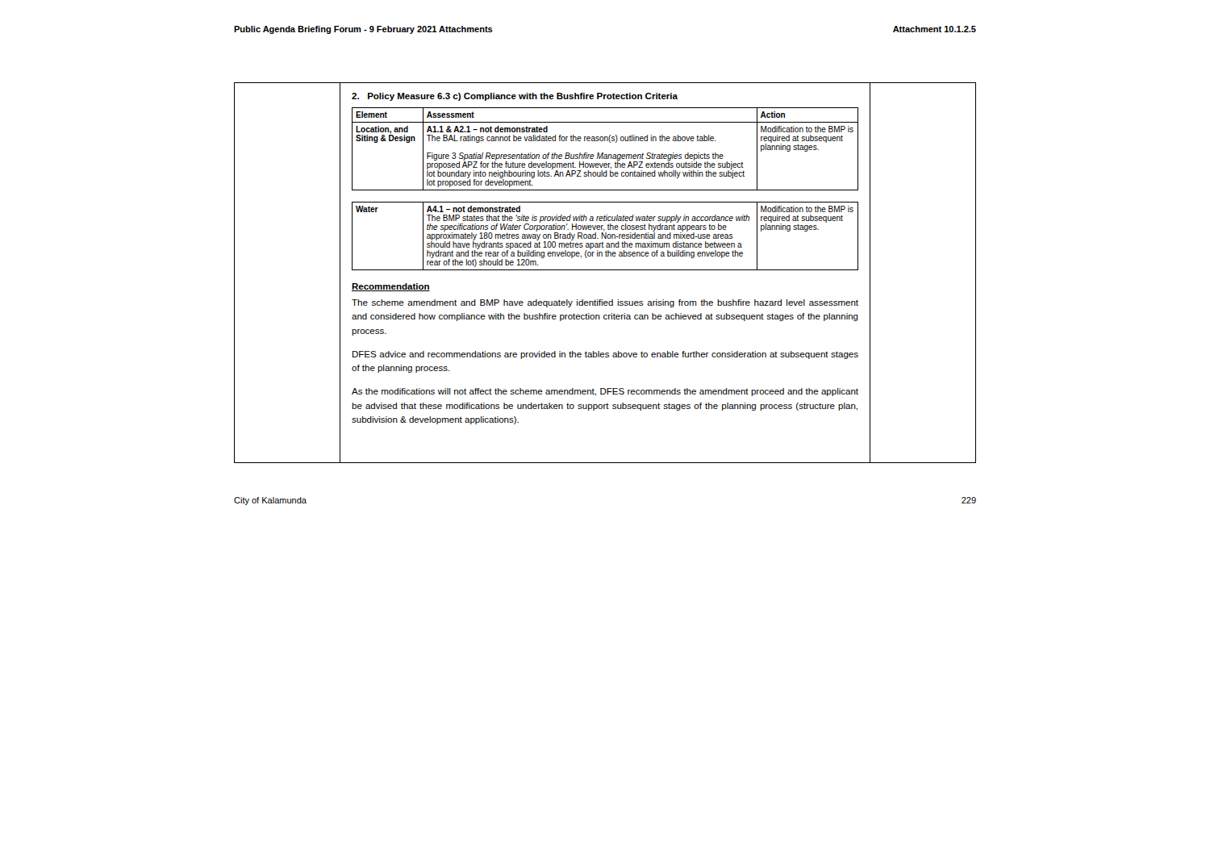Public Agenda Briefing Forum - 9 February 2021 Attachments
Attachment 10.1.2.5
2. Policy Measure 6.3 c) Compliance with the Bushfire Protection Criteria
| Element | Assessment | Action |
| --- | --- | --- |
| Location, and Siting & Design | A1.1 & A2.1 – not demonstrated The BAL ratings cannot be validated for the reason(s) outlined in the above table. Figure 3 Spatial Representation of the Bushfire Management Strategies depicts the proposed APZ for the future development. However, the APZ extends outside the subject lot boundary into neighbouring lots. An APZ should be contained wholly within the subject lot proposed for development. | Modification to the BMP is required at subsequent planning stages. |
| Water | A4.1 – not demonstrated The BMP states that the 'site is provided with a reticulated water supply in accordance with the specifications of Water Corporation' . However, the closest hydrant appears to be approximately 180 metres away on Brady Road. Non-residential and mixed-use areas should have hydrants spaced at 100 metres apart and the maximum distance between a hydrant and the rear of a building envelope, (or in the absence of a building envelope the rear of the lot) should be 120m. | Modification to the BMP is required at subsequent planning stages. |
Recommendation
The scheme amendment and BMP have adequately identified issues arising from the bushfire hazard level assessment and considered how compliance with the bushfire protection criteria can be achieved at subsequent stages of the planning process.
DFES advice and recommendations are provided in the tables above to enable further consideration at subsequent stages of the planning process.
As the modifications will not affect the scheme amendment, DFES recommends the amendment proceed and the applicant be advised that these modifications be undertaken to support subsequent stages of the planning process (structure plan, subdivision & development applications).
City of Kalamunda
229